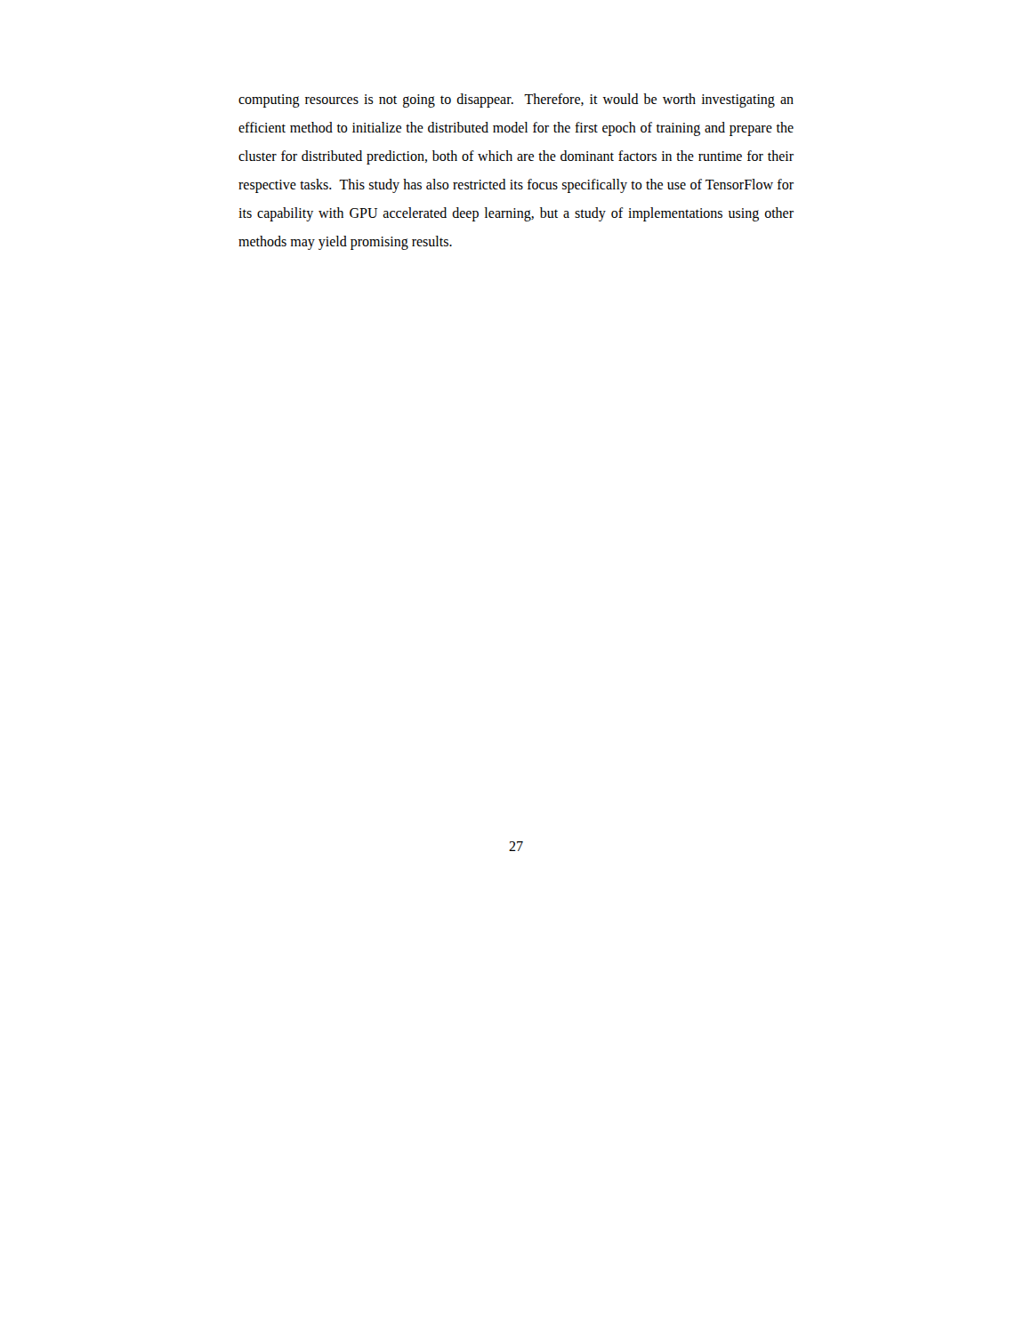computing resources is not going to disappear. Therefore, it would be worth investigating an efficient method to initialize the distributed model for the first epoch of training and prepare the cluster for distributed prediction, both of which are the dominant factors in the runtime for their respective tasks. This study has also restricted its focus specifically to the use of TensorFlow for its capability with GPU accelerated deep learning, but a study of implementations using other methods may yield promising results.
27